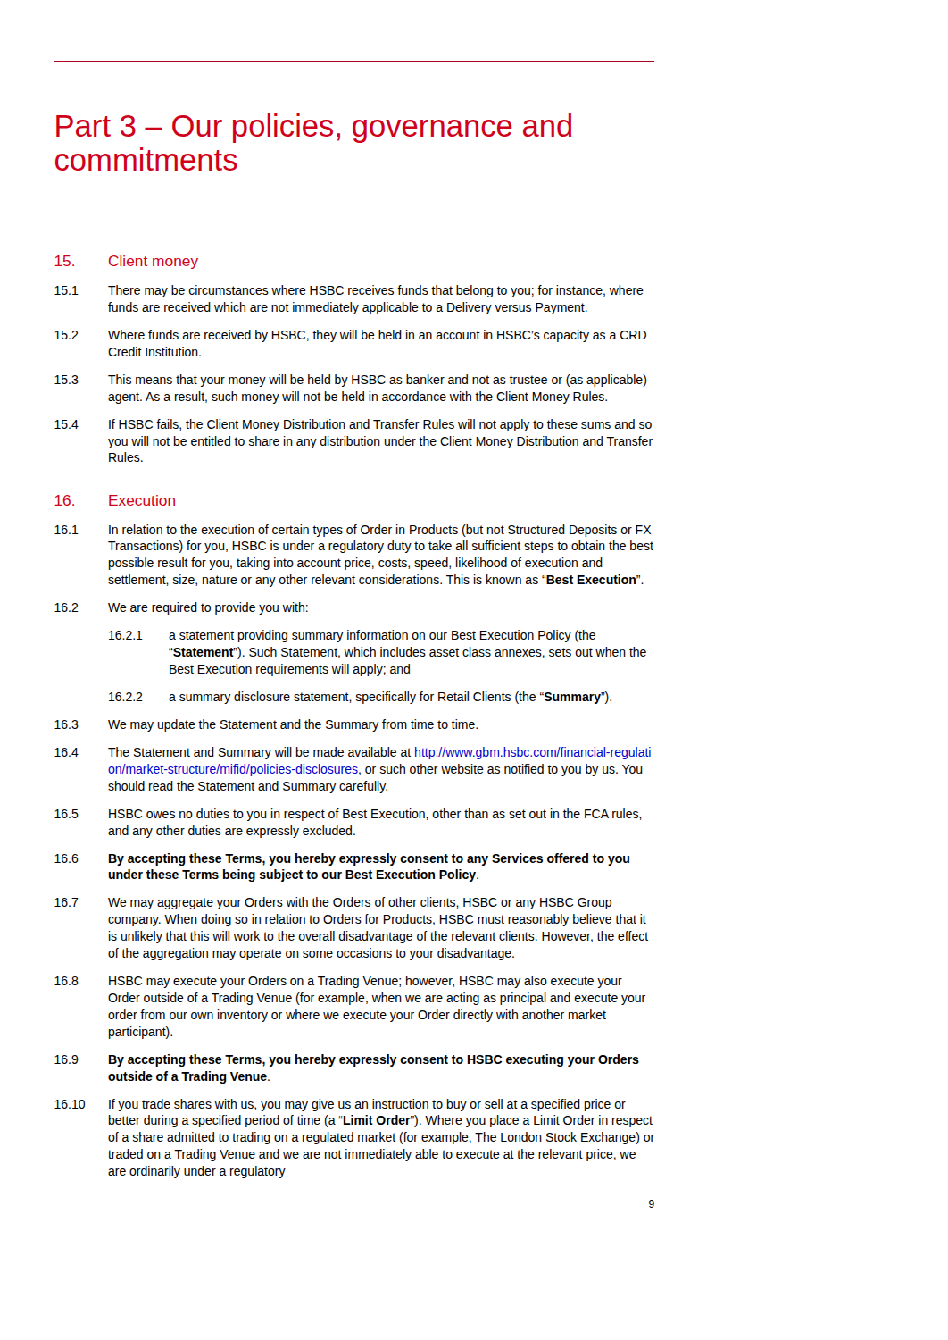Part 3 – Our policies, governance and commitments
15.
Client money
15.1
There may be circumstances where HSBC receives funds that belong to you; for instance, where funds are received which are not immediately applicable to a Delivery versus Payment.
15.2
Where funds are received by HSBC, they will be held in an account in HSBC’s capacity as a CRD Credit Institution.
15.3
This means that your money will be held by HSBC as banker and not as trustee or (as applicable) agent. As a result, such money will not be held in accordance with the Client Money Rules.
15.4
If HSBC fails, the Client Money Distribution and Transfer Rules will not apply to these sums and so you will not be entitled to share in any distribution under the Client Money Distribution and Transfer Rules.
16.
Execution
16.1
In relation to the execution of certain types of Order in Products (but not Structured Deposits or FX Transactions) for you, HSBC is under a regulatory duty to take all sufficient steps to obtain the best possible result for you, taking into account price, costs, speed, likelihood of execution and settlement, size, nature or any other relevant considerations. This is known as “Best Execution”.
16.2
We are required to provide you with:
16.2.1
a statement providing summary information on our Best Execution Policy (the “Statement”). Such Statement, which includes asset class annexes, sets out when the Best Execution requirements will apply; and
16.2.2
a summary disclosure statement, specifically for Retail Clients (the “Summary”).
16.3
We may update the Statement and the Summary from time to time.
16.4
The Statement and Summary will be made available at http://www.gbm.hsbc.com/financial-regulation/market-structure/mifid/policies-disclosures, or such other website as notified to you by us. You should read the Statement and Summary carefully.
16.5
HSBC owes no duties to you in respect of Best Execution, other than as set out in the FCA rules, and any other duties are expressly excluded.
16.6
By accepting these Terms, you hereby expressly consent to any Services offered to you under these Terms being subject to our Best Execution Policy.
16.7
We may aggregate your Orders with the Orders of other clients, HSBC or any HSBC Group company. When doing so in relation to Orders for Products, HSBC must reasonably believe that it is unlikely that this will work to the overall disadvantage of the relevant clients. However, the effect of the aggregation may operate on some occasions to your disadvantage.
16.8
HSBC may execute your Orders on a Trading Venue; however, HSBC may also execute your Order outside of a Trading Venue (for example, when we are acting as principal and execute your order from our own inventory or where we execute your Order directly with another market participant).
16.9
By accepting these Terms, you hereby expressly consent to HSBC executing your Orders outside of a Trading Venue.
16.10
If you trade shares with us, you may give us an instruction to buy or sell at a specified price or better during a specified period of time (a “Limit Order”). Where you place a Limit Order in respect of a share admitted to trading on a regulated market (for example, The London Stock Exchange) or traded on a Trading Venue and we are not immediately able to execute at the relevant price, we are ordinarily under a regulatory
9